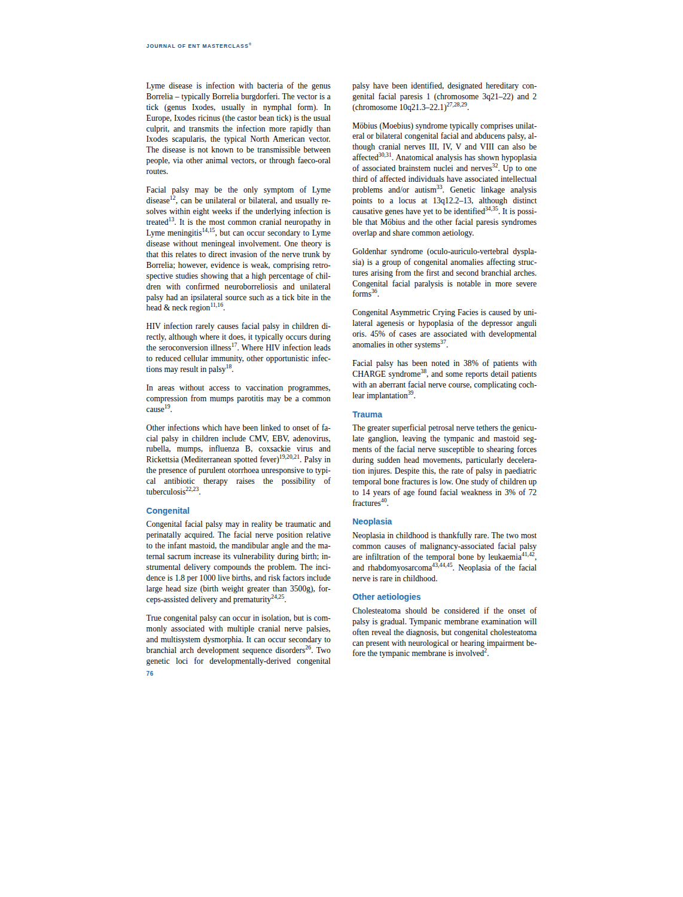JOURNAL OF ENT MASTERCLASS®
Lyme disease is infection with bacteria of the genus Borrelia – typically Borrelia burgdorferi. The vector is a tick (genus Ixodes, usually in nymphal form). In Europe, Ixodes ricinus (the castor bean tick) is the usual culprit, and transmits the infection more rapidly than Ixodes scapularis, the typical North American vector. The disease is not known to be transmissible between people, via other animal vectors, or through faeco-oral routes.
Facial palsy may be the only symptom of Lyme disease12, can be unilateral or bilateral, and usually resolves within eight weeks if the underlying infection is treated13. It is the most common cranial neuropathy in Lyme meningitis14,15, but can occur secondary to Lyme disease without meningeal involvement. One theory is that this relates to direct invasion of the nerve trunk by Borrelia; however, evidence is weak, comprising retrospective studies showing that a high percentage of children with confirmed neuroborreliosis and unilateral palsy had an ipsilateral source such as a tick bite in the head & neck region11,16.
HIV infection rarely causes facial palsy in children directly, although where it does, it typically occurs during the seroconversion illness17. Where HIV infection leads to reduced cellular immunity, other opportunistic infections may result in palsy18.
In areas without access to vaccination programmes, compression from mumps parotitis may be a common cause19.
Other infections which have been linked to onset of facial palsy in children include CMV, EBV, adenovirus, rubella, mumps, influenza B, coxsackie virus and Rickettsia (Mediterranean spotted fever)19,20,21. Palsy in the presence of purulent otorrhoea unresponsive to typical antibiotic therapy raises the possibility of tuberculosis22,23.
Congenital
Congenital facial palsy may in reality be traumatic and perinatally acquired. The facial nerve position relative to the infant mastoid, the mandibular angle and the maternal sacrum increase its vulnerability during birth; instrumental delivery compounds the problem. The incidence is 1.8 per 1000 live births, and risk factors include large head size (birth weight greater than 3500g), forceps-assisted delivery and prematurity24,25.
True congenital palsy can occur in isolation, but is commonly associated with multiple cranial nerve palsies, and multisystem dysmorphia. It can occur secondary to branchial arch development sequence disorders26. Two genetic loci for developmentally-derived congenital palsy have been identified, designated hereditary congenital facial paresis 1 (chromosome 3q21–22) and 2 (chromosome 10q21.3–22.1)27,28,29.
Möbius (Moebius) syndrome typically comprises unilateral or bilateral congenital facial and abducens palsy, although cranial nerves III, IV, V and VIII can also be affected30,31. Anatomical analysis has shown hypoplasia of associated brainstem nuclei and nerves32. Up to one third of affected individuals have associated intellectual problems and/or autism33. Genetic linkage analysis points to a locus at 13q12.2–13, although distinct causative genes have yet to be identified34,35. It is possible that Möbius and the other facial paresis syndromes overlap and share common aetiology.
Goldenhar syndrome (oculo-auriculo-vertebral dysplasia) is a group of congenital anomalies affecting structures arising from the first and second branchial arches. Congenital facial paralysis is notable in more severe forms36.
Congenital Asymmetric Crying Facies is caused by unilateral agenesis or hypoplasia of the depressor anguli oris. 45% of cases are associated with developmental anomalies in other systems37.
Facial palsy has been noted in 38% of patients with CHARGE syndrome38, and some reports detail patients with an aberrant facial nerve course, complicating cochlear implantation39.
Trauma
The greater superficial petrosal nerve tethers the geniculate ganglion, leaving the tympanic and mastoid segments of the facial nerve susceptible to shearing forces during sudden head movements, particularly deceleration injures. Despite this, the rate of palsy in paediatric temporal bone fractures is low. One study of children up to 14 years of age found facial weakness in 3% of 72 fractures40.
Neoplasia
Neoplasia in childhood is thankfully rare. The two most common causes of malignancy-associated facial palsy are infiltration of the temporal bone by leukaemia41,42, and rhabdomyosarcoma43,44,45. Neoplasia of the facial nerve is rare in childhood.
Other aetiologies
Cholesteatoma should be considered if the onset of palsy is gradual. Tympanic membrane examination will often reveal the diagnosis, but congenital cholesteatoma can present with neurological or hearing impairment before the tympanic membrane is involved2.
76